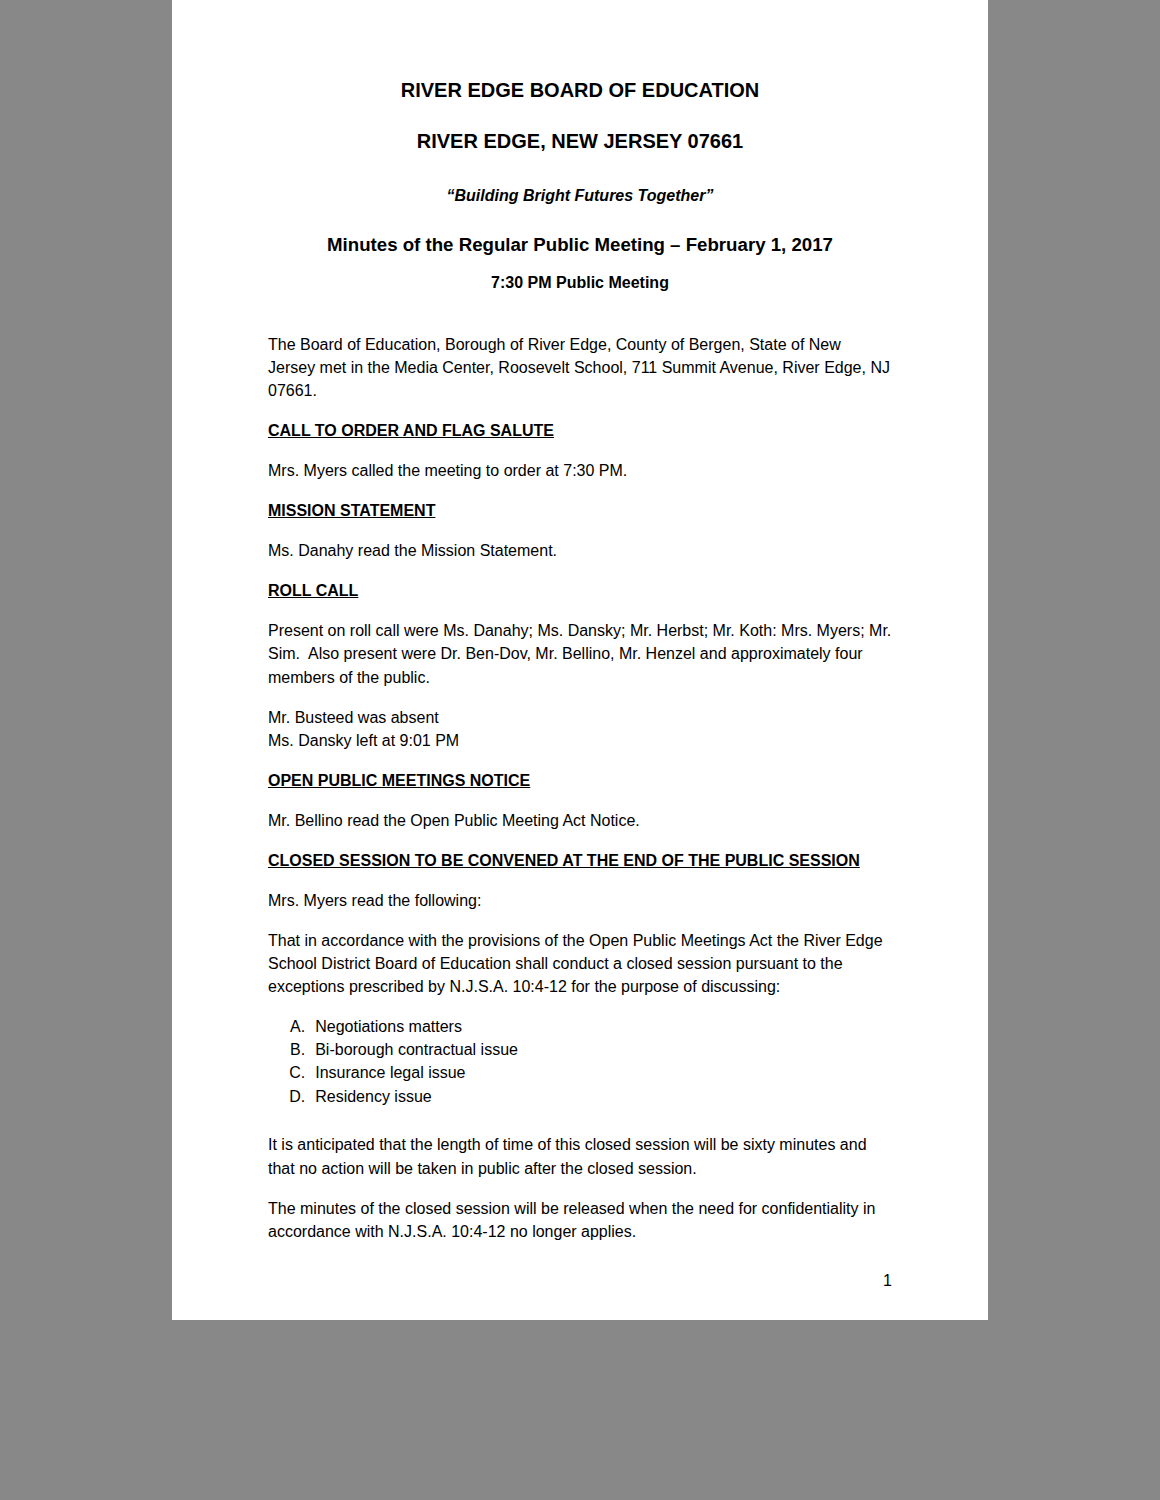RIVER EDGE BOARD OF EDUCATIONRIVER EDGE, NEW JERSEY 07661
“Building Bright Futures Together”
Minutes of the Regular Public Meeting – February 1, 2017
7:30 PM Public Meeting
The Board of Education, Borough of River Edge, County of Bergen, State of New Jersey met in the Media Center, Roosevelt School, 711 Summit Avenue, River Edge, NJ 07661.
CALL TO ORDER AND FLAG SALUTE
Mrs. Myers called the meeting to order at 7:30 PM.
MISSION STATEMENT
Ms. Danahy read the Mission Statement.
ROLL CALL
Present on roll call were Ms. Danahy; Ms. Dansky; Mr. Herbst; Mr. Koth: Mrs. Myers; Mr. Sim. Also present were Dr. Ben-Dov, Mr. Bellino, Mr. Henzel and approximately four members of the public.
Mr. Busteed was absent
Ms. Dansky left at 9:01 PM
OPEN PUBLIC MEETINGS NOTICE
Mr. Bellino read the Open Public Meeting Act Notice.
CLOSED SESSION TO BE CONVENED AT THE END OF THE PUBLIC SESSION
Mrs. Myers read the following:
That in accordance with the provisions of the Open Public Meetings Act the River Edge School District Board of Education shall conduct a closed session pursuant to the exceptions prescribed by N.J.S.A. 10:4-12 for the purpose of discussing:
Negotiations matters
Bi-borough contractual issue
Insurance legal issue
Residency issue
It is anticipated that the length of time of this closed session will be sixty minutes and that no action will be taken in public after the closed session.
The minutes of the closed session will be released when the need for confidentiality in accordance with N.J.S.A. 10:4-12 no longer applies.
1